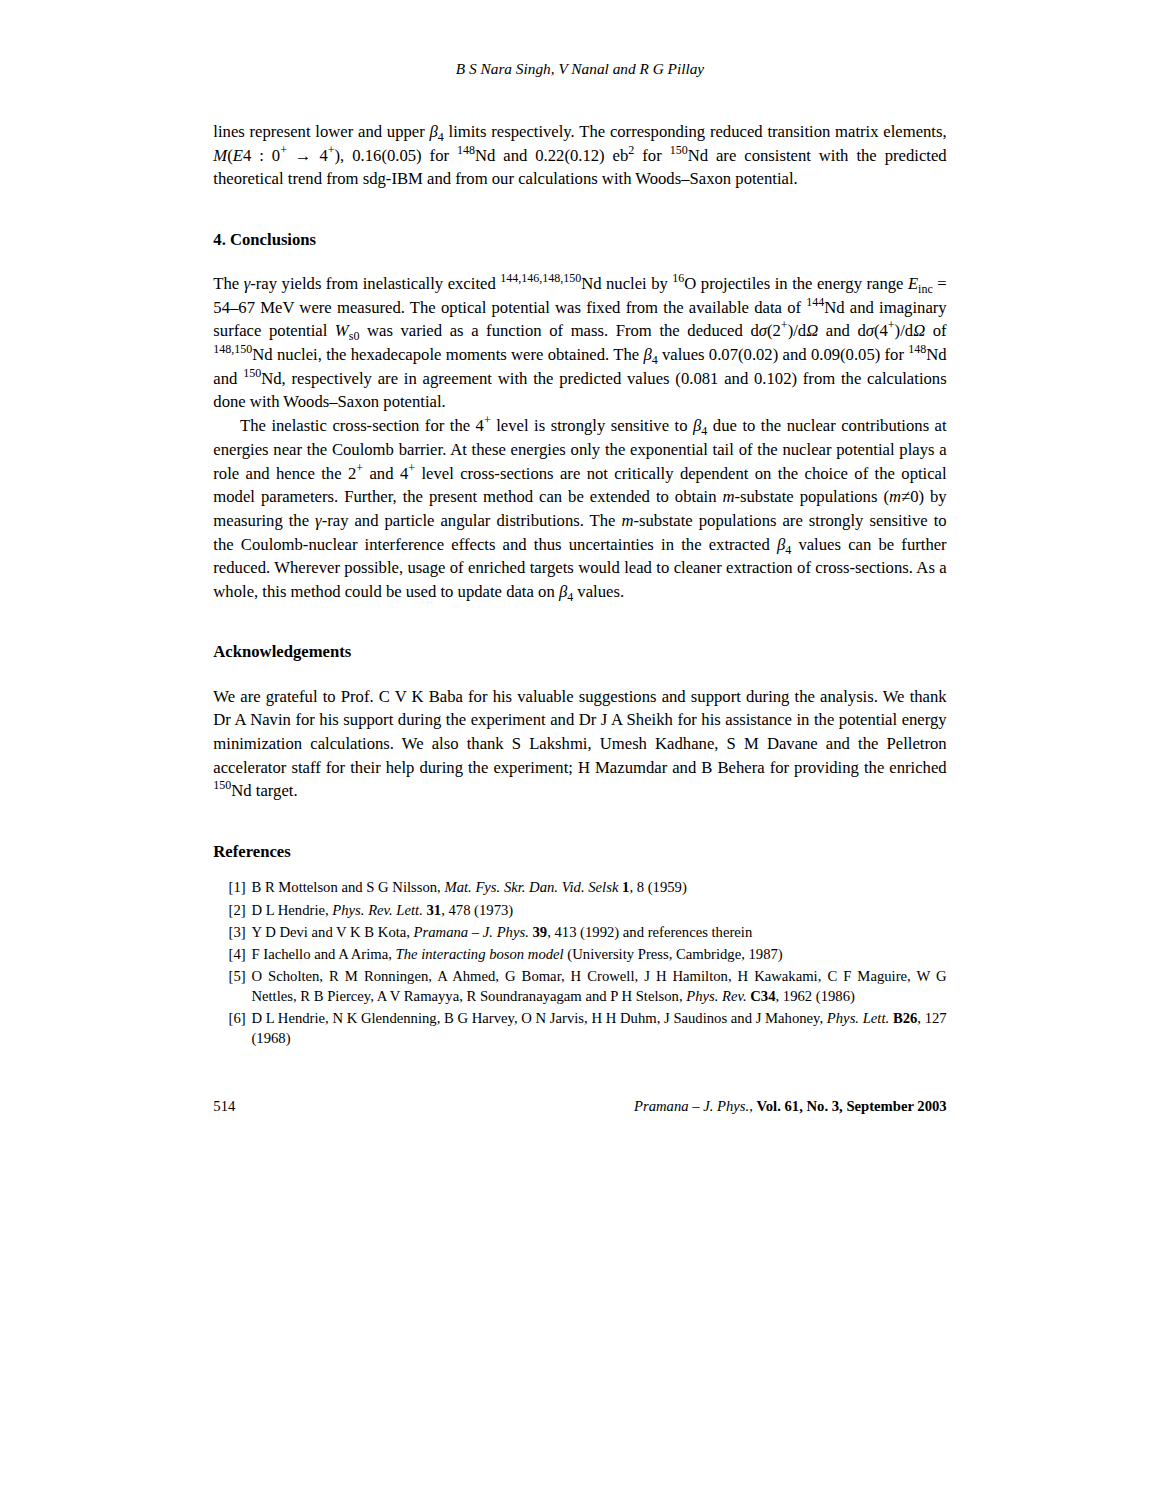B S Nara Singh, V Nanal and R G Pillay
lines represent lower and upper β4 limits respectively. The corresponding reduced transition matrix elements, M(E4 : 0+ → 4+), 0.16(0.05) for 148 Nd and 0.22(0.12) eb2 for 150 Nd are consistent with the predicted theoretical trend from sdg-IBM and from our calculations with Woods–Saxon potential.
4. Conclusions
The γ-ray yields from inelastically excited 144,146,148,150 Nd nuclei by 16 O projectiles in the energy range Einc = 54–67 MeV were measured. The optical potential was fixed from the available data of 144 Nd and imaginary surface potential Ws0 was varied as a function of mass. From the deduced dσ(2+)/dΩ and dσ(4+)/dΩ of 148,150 Nd nuclei, the hexadecapole moments were obtained. The β4 values 0.07(0.02) and 0.09(0.05) for 148 Nd and 150 Nd, respectively are in agreement with the predicted values (0.081 and 0.102) from the calculations done with Woods–Saxon potential.
The inelastic cross-section for the 4+ level is strongly sensitive to β4 due to the nuclear contributions at energies near the Coulomb barrier. At these energies only the exponential tail of the nuclear potential plays a role and hence the 2+ and 4+ level cross-sections are not critically dependent on the choice of the optical model parameters. Further, the present method can be extended to obtain m-substate populations (m≠0) by measuring the γ-ray and particle angular distributions. The m-substate populations are strongly sensitive to the Coulomb-nuclear interference effects and thus uncertainties in the extracted β4 values can be further reduced. Wherever possible, usage of enriched targets would lead to cleaner extraction of cross-sections. As a whole, this method could be used to update data on β4 values.
Acknowledgements
We are grateful to Prof. C V K Baba for his valuable suggestions and support during the analysis. We thank Dr A Navin for his support during the experiment and Dr J A Sheikh for his assistance in the potential energy minimization calculations. We also thank S Lakshmi, Umesh Kadhane, S M Davane and the Pelletron accelerator staff for their help during the experiment; H Mazumdar and B Behera for providing the enriched 150 Nd target.
References
[1] B R Mottelson and S G Nilsson, Mat. Fys. Skr. Dan. Vid. Selsk 1, 8 (1959)
[2] D L Hendrie, Phys. Rev. Lett. 31, 478 (1973)
[3] Y D Devi and V K B Kota, Pramana – J. Phys. 39, 413 (1992) and references therein
[4] F Iachello and A Arima, The interacting boson model (University Press, Cambridge, 1987)
[5] O Scholten, R M Ronningen, A Ahmed, G Bomar, H Crowell, J H Hamilton, H Kawakami, C F Maguire, W G Nettles, R B Piercey, A V Ramayya, R Soundranayagam and P H Stelson, Phys. Rev. C34, 1962 (1986)
[6] D L Hendrie, N K Glendenning, B G Harvey, O N Jarvis, H H Duhm, J Saudinos and J Mahoney, Phys. Lett. B26, 127 (1968)
514 Pramana – J. Phys., Vol. 61, No. 3, September 2003